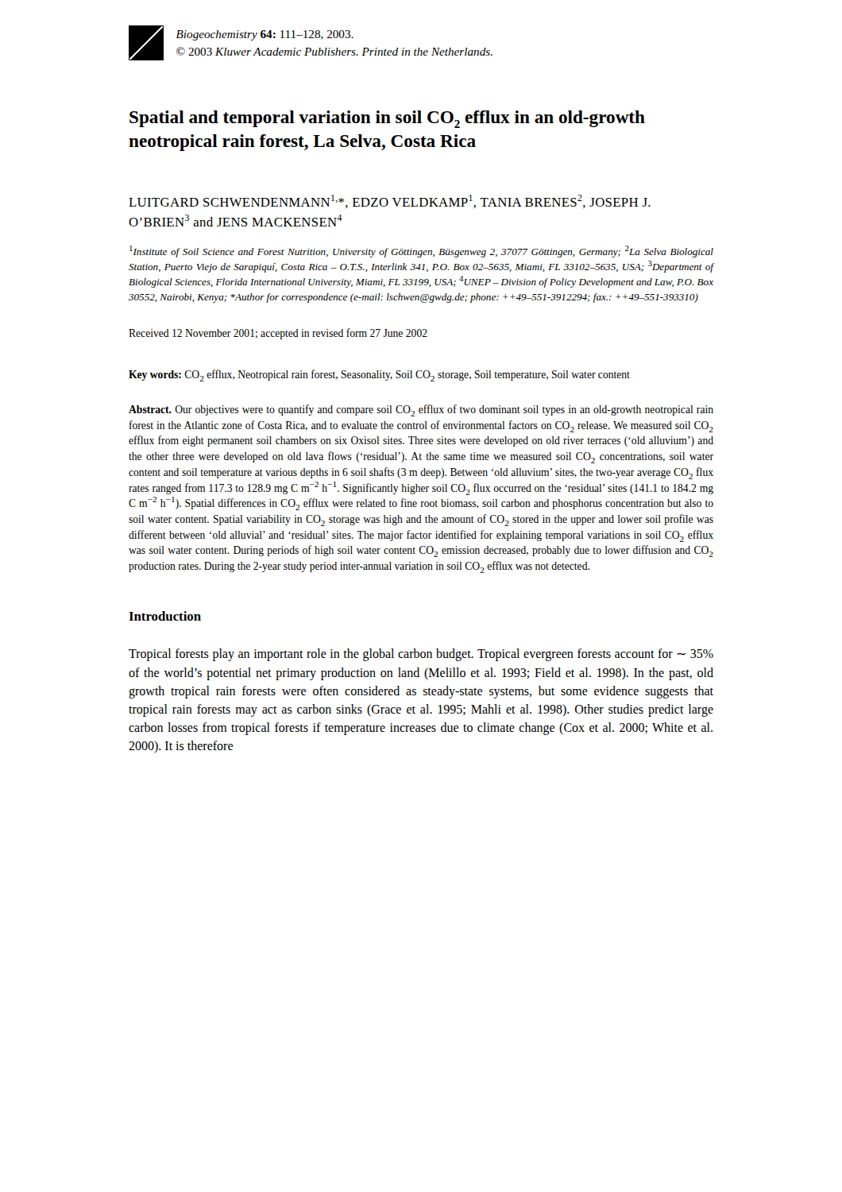Biogeochemistry 64: 111–128, 2003.
© 2003 Kluwer Academic Publishers. Printed in the Netherlands.
Spatial and temporal variation in soil CO2 efflux in an old-growth neotropical rain forest, La Selva, Costa Rica
LUITGARD SCHWENDENMANN1,*, EDZO VELDKAMP1, TANIA BRENES2, JOSEPH J. O’BRIEN3 and JENS MACKENSEN4
1Institute of Soil Science and Forest Nutrition, University of Göttingen, Büsgenweg 2, 37077 Göttingen, Germany; 2La Selva Biological Station, Puerto Viejo de Sarapiquí, Costa Rica – O.T.S., Interlink 341, P.O. Box 02–5635, Miami, FL 33102–5635, USA; 3Department of Biological Sciences, Florida International University, Miami, FL 33199, USA; 4UNEP – Division of Policy Development and Law, P.O. Box 30552, Nairobi, Kenya; *Author for correspondence (e-mail: lschwen@gwdg.de; phone: ++49–551-3912294; fax.: ++49–551-393310)
Received 12 November 2001; accepted in revised form 27 June 2002
Key words: CO2 efflux, Neotropical rain forest, Seasonality, Soil CO2 storage, Soil temperature, Soil water content
Abstract. Our objectives were to quantify and compare soil CO2 efflux of two dominant soil types in an old-growth neotropical rain forest in the Atlantic zone of Costa Rica, and to evaluate the control of environmental factors on CO2 release. We measured soil CO2 efflux from eight permanent soil chambers on six Oxisol sites. Three sites were developed on old river terraces (‘old alluvium’) and the other three were developed on old lava flows (‘residual’). At the same time we measured soil CO2 concentrations, soil water content and soil temperature at various depths in 6 soil shafts (3 m deep). Between ‘old alluvium’ sites, the two-year average CO2 flux rates ranged from 117.3 to 128.9 mg C m−2 h−1. Significantly higher soil CO2 flux occurred on the ‘residual’ sites (141.1 to 184.2 mg C m−2 h−1). Spatial differences in CO2 efflux were related to fine root biomass, soil carbon and phosphorus concentration but also to soil water content. Spatial variability in CO2 storage was high and the amount of CO2 stored in the upper and lower soil profile was different between ‘old alluvial’ and ‘residual’ sites. The major factor identified for explaining temporal variations in soil CO2 efflux was soil water content. During periods of high soil water content CO2 emission decreased, probably due to lower diffusion and CO2 production rates. During the 2-year study period inter-annual variation in soil CO2 efflux was not detected.
Introduction
Tropical forests play an important role in the global carbon budget. Tropical evergreen forests account for ∼ 35% of the world’s potential net primary production on land (Melillo et al. 1993; Field et al. 1998). In the past, old growth tropical rain forests were often considered as steady-state systems, but some evidence suggests that tropical rain forests may act as carbon sinks (Grace et al. 1995; Mahli et al. 1998). Other studies predict large carbon losses from tropical forests if temperature increases due to climate change (Cox et al. 2000; White et al. 2000). It is therefore